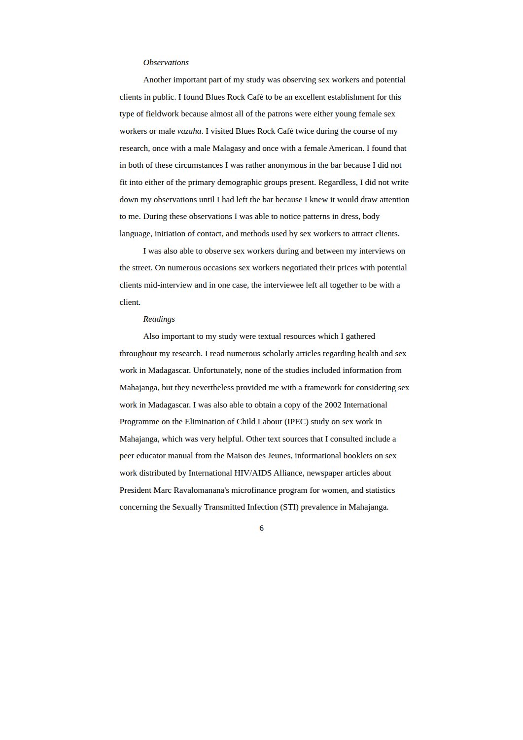Observations
Another important part of my study was observing sex workers and potential clients in public. I found Blues Rock Café to be an excellent establishment for this type of fieldwork because almost all of the patrons were either young female sex workers or male vazaha. I visited Blues Rock Café twice during the course of my research, once with a male Malagasy and once with a female American. I found that in both of these circumstances I was rather anonymous in the bar because I did not fit into either of the primary demographic groups present. Regardless, I did not write down my observations until I had left the bar because I knew it would draw attention to me. During these observations I was able to notice patterns in dress, body language, initiation of contact, and methods used by sex workers to attract clients.
I was also able to observe sex workers during and between my interviews on the street. On numerous occasions sex workers negotiated their prices with potential clients mid-interview and in one case, the interviewee left all together to be with a client.
Readings
Also important to my study were textual resources which I gathered throughout my research. I read numerous scholarly articles regarding health and sex work in Madagascar. Unfortunately, none of the studies included information from Mahajanga, but they nevertheless provided me with a framework for considering sex work in Madagascar. I was also able to obtain a copy of the 2002 International Programme on the Elimination of Child Labour (IPEC) study on sex work in Mahajanga, which was very helpful. Other text sources that I consulted include a peer educator manual from the Maison des Jeunes, informational booklets on sex work distributed by International HIV/AIDS Alliance, newspaper articles about President Marc Ravalomanana's microfinance program for women, and statistics concerning the Sexually Transmitted Infection (STI) prevalence in Mahajanga.
6